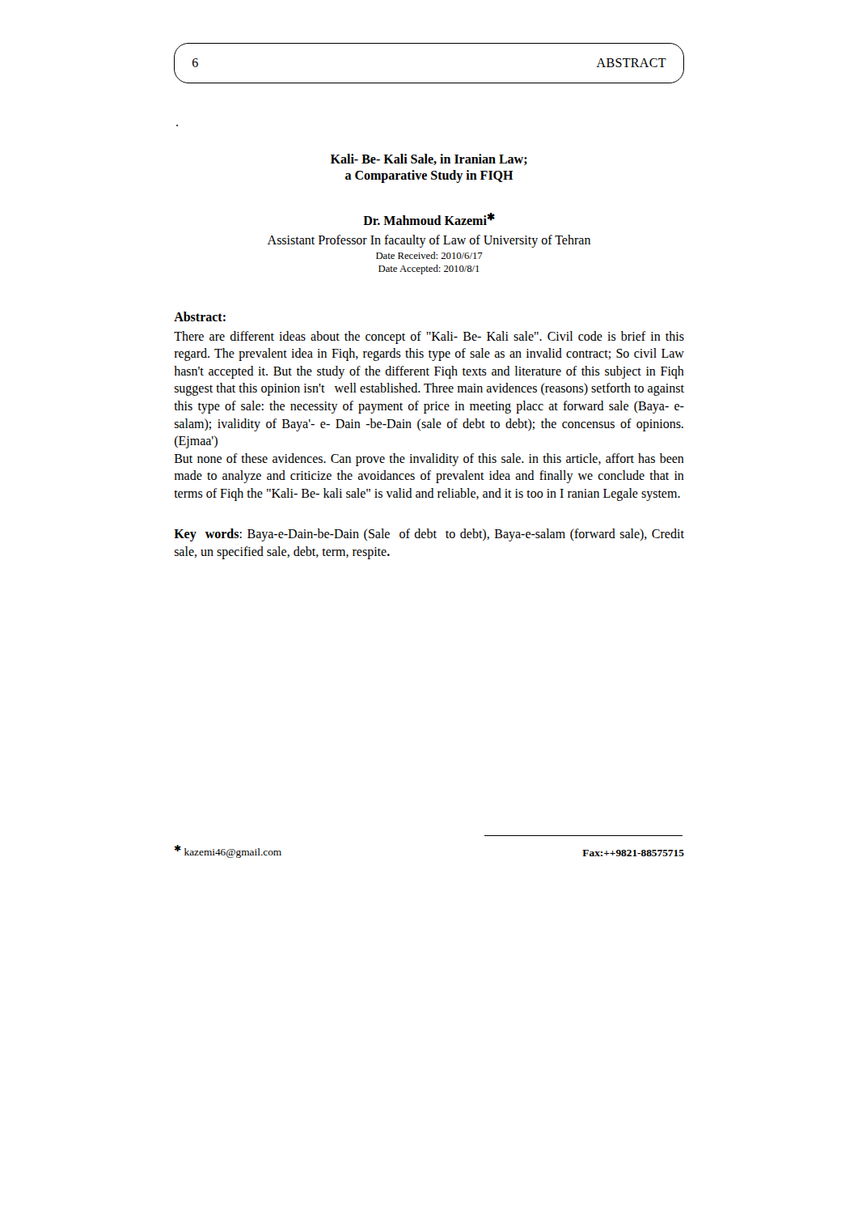6 ABSTRACT
.
Kali- Be- Kali Sale, in Iranian Law;
a Comparative Study in FIQH
Dr. Mahmoud Kazemi✱
Assistant Professor In facaulty of Law of University of Tehran
Date Received: 2010/6/17
Date Accepted: 2010/8/1
Abstract:
There are different ideas about the concept of "Kali- Be- Kali sale". Civil code is brief in this regard. The prevalent idea in Fiqh, regards this type of sale as an invalid contract; So civil Law hasn't accepted it. But the study of the different Fiqh texts and literature of this subject in Fiqh suggest that this opinion isn't well established. Three main avidences (reasons) setforth to against this type of sale: the necessity of payment of price in meeting placc at forward sale (Baya- e-salam); ivalidity of Baya'- e- Dain -be-Dain (sale of debt to debt); the concensus of opinions.(Ejmaa')
But none of these avidences. Can prove the invalidity of this sale. in this article, affort has been made to analyze and criticize the avoidances of prevalent idea and finally we conclude that in terms of Fiqh the "Kali- Be- kali sale" is valid and reliable, and it is too in I ranian Legale system.
Key words: Baya-e-Dain-be-Dain (Sale of debt to debt), Baya-e-salam (forward sale), Credit sale, un specified sale, debt, term, respite.
✱ kazemi46@gmail.com Fax:++9821-88575715